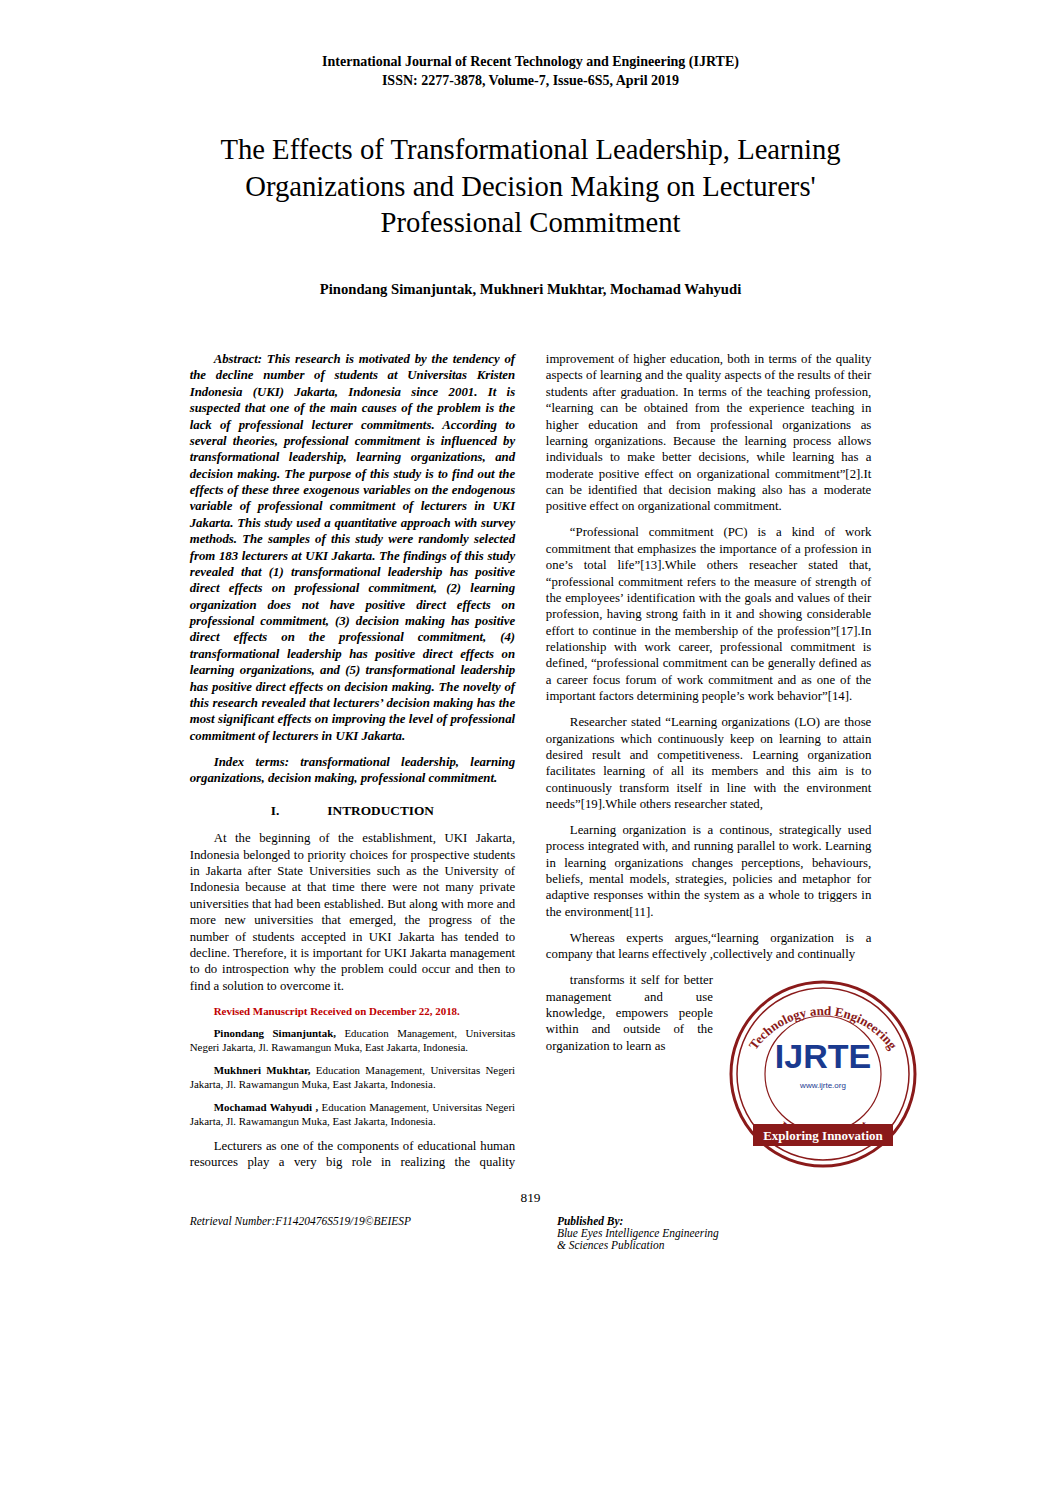International Journal of Recent Technology and Engineering (IJRTE)
ISSN: 2277-3878, Volume-7, Issue-6S5, April 2019
The Effects of Transformational Leadership, Learning Organizations and Decision Making on Lecturers' Professional Commitment
Pinondang Simanjuntak, Mukhneri Mukhtar, Mochamad Wahyudi
Abstract: This research is motivated by the tendency of the decline number of students at Universitas Kristen Indonesia (UKI) Jakarta, Indonesia since 2001. It is suspected that one of the main causes of the problem is the lack of professional lecturer commitments. According to several theories, professional commitment is influenced by transformational leadership, learning organizations, and decision making. The purpose of this study is to find out the effects of these three exogenous variables on the endogenous variable of professional commitment of lecturers in UKI Jakarta. This study used a quantitative approach with survey methods. The samples of this study were randomly selected from 183 lecturers at UKI Jakarta. The findings of this study revealed that (1) transformational leadership has positive direct effects on professional commitment, (2) learning organization does not have positive direct effects on professional commitment, (3) decision making has positive direct effects on the professional commitment, (4) transformational leadership has positive direct effects on learning organizations, and (5) transformational leadership has positive direct effects on decision making. The novelty of this research revealed that lecturers’ decision making has the most significant effects on improving the level of professional commitment of lecturers in UKI Jakarta.
Index terms: transformational leadership, learning organizations, decision making, professional commitment.
I. INTRODUCTION
At the beginning of the establishment, UKI Jakarta, Indonesia belonged to priority choices for prospective students in Jakarta after State Universities such as the University of Indonesia because at that time there were not many private universities that had been established. But along with more and more new universities that emerged, the progress of the number of students accepted in UKI Jakarta has tended to decline. Therefore, it is important for UKI Jakarta management to do introspection why the problem could occur and then to find a solution to overcome it.
Revised Manuscript Received on December 22, 2018.
Pinondang Simanjuntak, Education Management, Universitas Negeri Jakarta, Jl. Rawamangun Muka, East Jakarta, Indonesia.
Mukhneri Mukhtar, Education Management, Universitas Negeri Jakarta, Jl. Rawamangun Muka, East Jakarta, Indonesia.
Mochamad Wahyudi , Education Management, Universitas Negeri Jakarta, Jl. Rawamangun Muka, East Jakarta, Indonesia.
Lecturers as one of the components of educational human resources play a very big role in realizing the quality improvement of higher education, both in terms of the quality aspects of learning and the quality aspects of the results of their students after graduation. In terms of the teaching profession, “learning can be obtained from the experience teaching in higher education and from professional organizations as learning organizations. Because the learning process allows individuals to make better decisions, while learning has a moderate positive effect on organizational commitment”[2].It can be identified that decision making also has a moderate positive effect on organizational commitment.
“Professional commitment (PC) is a kind of work commitment that emphasizes the importance of a profession in one’s total life”[13].While others reseacher stated that, “professional commitment refers to the measure of strength of the employees’ identification with the goals and values of their profession, having strong faith in it and showing considerable effort to continue in the membership of the profession”[17].In relationship with work career, professional commitment is defined, “professional commitment can be generally defined as a career focus forum of work commitment and as one of the important factors determining people’s work behavior”[14].
Researcher stated “Learning organizations (LO) are those organizations which continuously keep on learning to attain desired result and competitiveness. Learning organization facilitates learning of all its members and this aim is to continuously transform itself in line with the environment needs”[19].While others researcher stated,
Learning organization is a continous, strategically used process integrated with, and running parallel to work. Learning in learning organizations changes perceptions, behaviours, beliefs, mental models, strategies, policies and metaphor for adaptive responses within the system as a whole to triggers in the environment[11].
Whereas experts argues,“learning organization is a company that learns effectively ,collectively and continually
Technology and Engineering Journal of Recent IJRTE www.ijrte.org Exploring Innovation
transforms it self for better management and use knowledge, empowers people within and outside of the organization to learn as
819
Retrieval Number:F11420476S519/19©BEIESP
Published By:
Blue Eyes Intelligence Engineering
& Sciences Publication